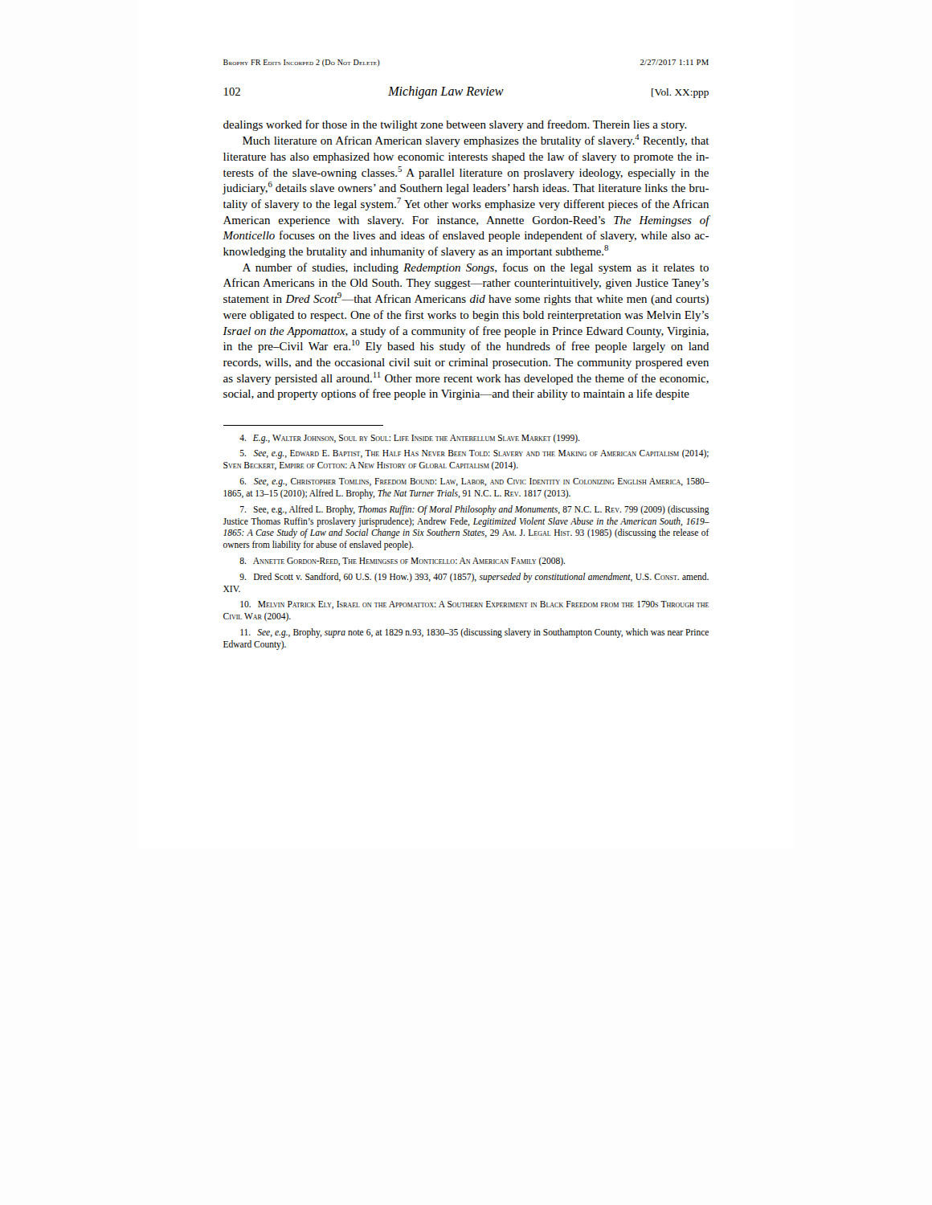Brophy FR Edits Incorped 2 (Do Not Delete) 2/27/2017 1:11 PM
102 Michigan Law Review [Vol. XX:ppp
dealings worked for those in the twilight zone between slavery and freedom. Therein lies a story.
Much literature on African American slavery emphasizes the brutality of slavery.4 Recently, that literature has also emphasized how economic interests shaped the law of slavery to promote the interests of the slave-owning classes.5 A parallel literature on proslavery ideology, especially in the judiciary,6 details slave owners’ and Southern legal leaders’ harsh ideas. That literature links the brutality of slavery to the legal system.7 Yet other works emphasize very different pieces of the African American experience with slavery. For instance, Annette Gordon-Reed’s The Hemingses of Monticello focuses on the lives and ideas of enslaved people independent of slavery, while also acknowledging the brutality and inhumanity of slavery as an important subtheme.8
A number of studies, including Redemption Songs, focus on the legal system as it relates to African Americans in the Old South. They suggest—rather counterintuitively, given Justice Taney’s statement in Dred Scott9—that African Americans did have some rights that white men (and courts) were obligated to respect. One of the first works to begin this bold reinterpretation was Melvin Ely’s Israel on the Appomattox, a study of a community of free people in Prince Edward County, Virginia, in the pre–Civil War era.10 Ely based his study of the hundreds of free people largely on land records, wills, and the occasional civil suit or criminal prosecution. The community prospered even as slavery persisted all around.11 Other more recent work has developed the theme of the economic, social, and property options of free people in Virginia—and their ability to maintain a life despite
4. E.g., Walter Johnson, Soul by Soul: Life Inside the Antebellum Slave Market (1999).
5. See, e.g., Edward E. Baptist, The Half Has Never Been Told: Slavery and the Making of American Capitalism (2014); Sven Beckert, Empire of Cotton: A New History of Global Capitalism (2014).
6. See, e.g., Christopher Tomlins, Freedom Bound: Law, Labor, and Civic Identity in Colonizing English America, 1580–1865, at 13–15 (2010); Alfred L. Brophy, The Nat Turner Trials, 91 N.C. L. Rev. 1817 (2013).
7. See, e.g., Alfred L. Brophy, Thomas Ruffin: Of Moral Philosophy and Monuments, 87 N.C. L. Rev. 799 (2009) (discussing Justice Thomas Ruffin’s proslavery jurisprudence); Andrew Fede, Legitimized Violent Slave Abuse in the American South, 1619–1865: A Case Study of Law and Social Change in Six Southern States, 29 Am. J. Legal Hist. 93 (1985) (discussing the release of owners from liability for abuse of enslaved people).
8. Annette Gordon-Reed, The Hemingses of Monticello: An American Family (2008).
9. Dred Scott v. Sandford, 60 U.S. (19 How.) 393, 407 (1857), superseded by constitutional amendment, U.S. Const. amend. XIV.
10. Melvin Patrick Ely, Israel on the Appomattox: A Southern Experiment in Black Freedom from the 1790s Through the Civil War (2004).
11. See, e.g., Brophy, supra note 6, at 1829 n.93, 1830–35 (discussing slavery in Southampton County, which was near Prince Edward County).